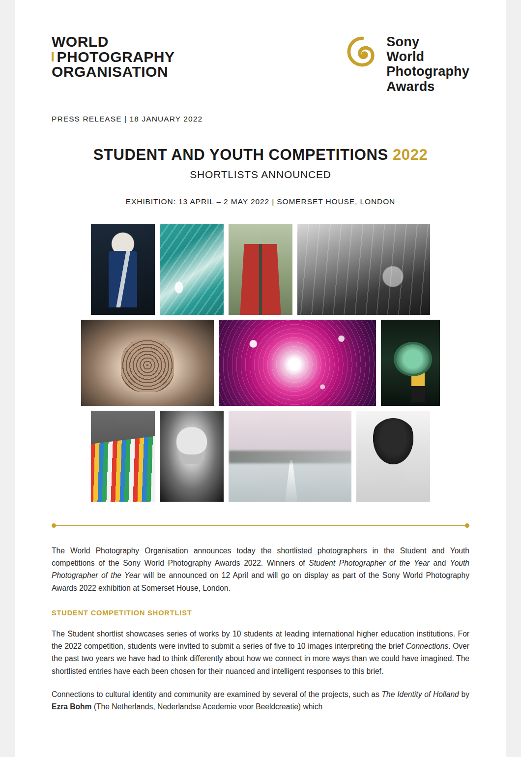World Photography Organisation
Sony
World
Photography
Awards
PRESS RELEASE | 18 JANUARY 2022
STUDENT AND YOUTH COMPETITIONS 2022
SHORTLISTS ANNOUNCED
EXHIBITION: 13 APRIL – 2 MAY 2022 | SOMERSET HOUSE, LONDON
The World Photography Organisation announces today the shortlisted photographers in the Student and Youth competitions of the Sony World Photography Awards 2022. Winners of Student Photographer of the Year and Youth Photographer of the Year will be announced on 12 April and will go on display as part of the Sony World Photography Awards 2022 exhibition at Somerset House, London.
Student Competition Shortlist
The Student shortlist showcases series of works by 10 students at leading international higher education institutions. For the 2022 competition, students were invited to submit a series of five to 10 images interpreting the brief Connections. Over the past two years we have had to think differently about how we connect in more ways than we could have imagined. The shortlisted entries have each been chosen for their nuanced and intelligent responses to this brief.
Connections to cultural identity and community are examined by several of the projects, such as The Identity of Holland by Ezra Bohm (The Netherlands, Nederlandse Acedemie voor Beeldcreatie) which